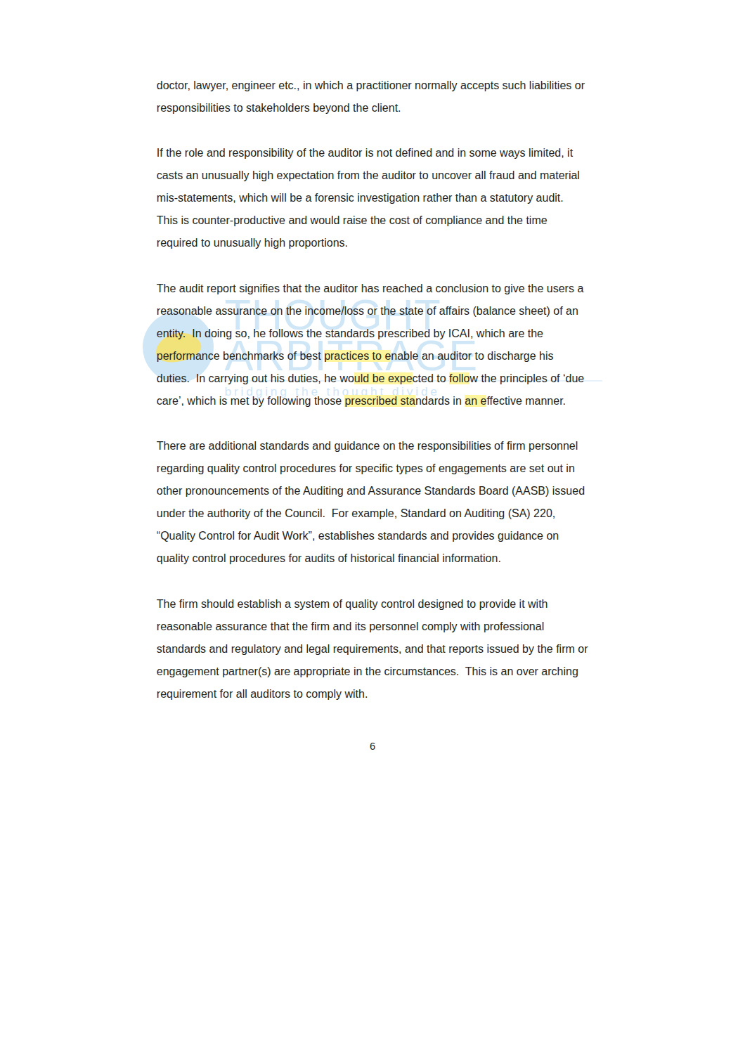THOUGHT
ARBITRAGE
bridging the thought divide
doctor, lawyer, engineer etc., in which a practitioner normally accepts such liabilities or responsibilities to stakeholders beyond the client.
If the role and responsibility of the auditor is not defined and in some ways limited, it casts an unusually high expectation from the auditor to uncover all fraud and material mis-statements, which will be a forensic investigation rather than a statutory audit. This is counter-productive and would raise the cost of compliance and the time required to unusually high proportions.
The audit report signifies that the auditor has reached a conclusion to give the users a reasonable assurance on the income/loss or the state of affairs (balance sheet) of an entity. In doing so, he follows the standards prescribed by ICAI, which are the performance benchmarks of best practices to enable an auditor to discharge his duties. In carrying out his duties, he would be expected to follow the principles of ‘due care’, which is met by following those prescribed standards in an effective manner.
There are additional standards and guidance on the responsibilities of firm personnel regarding quality control procedures for specific types of engagements are set out in other pronouncements of the Auditing and Assurance Standards Board (AASB) issued under the authority of the Council. For example, Standard on Auditing (SA) 220, “Quality Control for Audit Work”, establishes standards and provides guidance on quality control procedures for audits of historical financial information.
The firm should establish a system of quality control designed to provide it with reasonable assurance that the firm and its personnel comply with professional standards and regulatory and legal requirements, and that reports issued by the firm or engagement partner(s) are appropriate in the circumstances. This is an over arching requirement for all auditors to comply with.
6